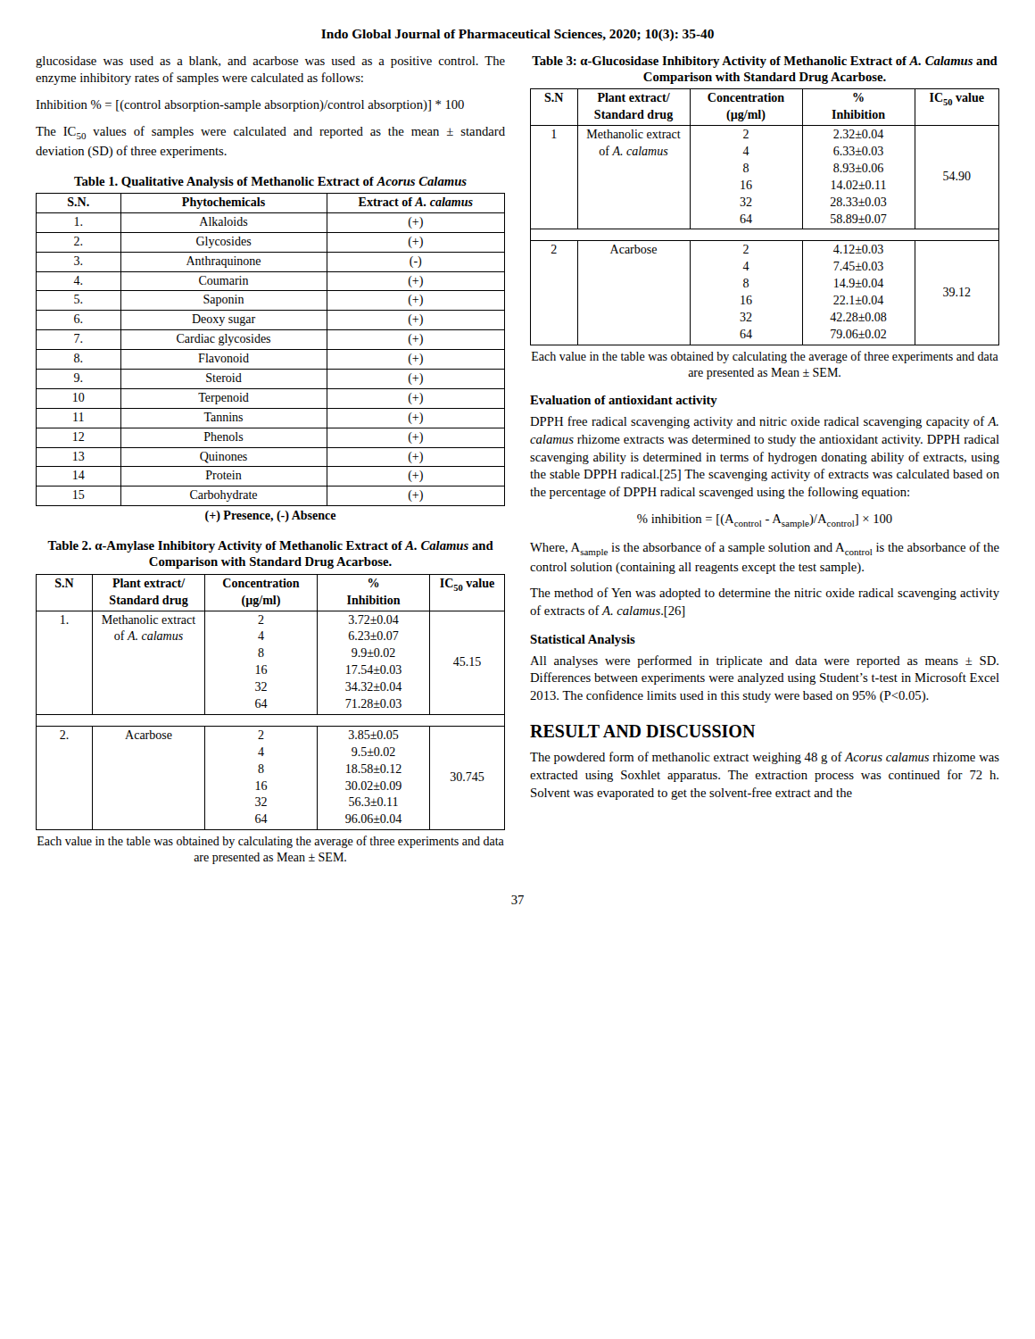Indo Global Journal of Pharmaceutical Sciences, 2020; 10(3): 35-40
glucosidase was used as a blank, and acarbose was used as a positive control. The enzyme inhibitory rates of samples were calculated as follows:
Inhibition % = [(control absorption-sample absorption)/control absorption)] * 100
The IC50 values of samples were calculated and reported as the mean ± standard deviation (SD) of three experiments.
Table 1. Qualitative Analysis of Methanolic Extract of Acorus Calamus
| S.N. | Phytochemicals | Extract of A. calamus |
| --- | --- | --- |
| 1. | Alkaloids | (+) |
| 2. | Glycosides | (+) |
| 3. | Anthraquinone | (-) |
| 4. | Coumarin | (+) |
| 5. | Saponin | (+) |
| 6. | Deoxy sugar | (+) |
| 7. | Cardiac glycosides | (+) |
| 8. | Flavonoid | (+) |
| 9. | Steroid | (+) |
| 10 | Terpenoid | (+) |
| 11 | Tannins | (+) |
| 12 | Phenols | (+) |
| 13 | Quinones | (+) |
| 14 | Protein | (+) |
| 15 | Carbohydrate | (+) |
(+) Presence, (-) Absence
Table 2. α-Amylase Inhibitory Activity of Methanolic Extract of A. Calamus and Comparison with Standard Drug Acarbose.
| S.N | Plant extract/ Standard drug | Concentration (µg/ml) | % Inhibition | IC 50 value |
| --- | --- | --- | --- | --- |
| 1. | Methanolic extract of A. calamus | 2 4 8 16 32 64 | 3.72±0.04 6.23±0.07 9.9±0.02 17.54±0.03 34.32±0.04 71.28±0.03 | 45.15 |
| 2. | Acarbose | 2 4 8 16 32 64 | 3.85±0.05 9.5±0.02 18.58±0.12 30.02±0.09 56.3±0.11 96.06±0.04 | 30.745 |
Each value in the table was obtained by calculating the average of three experiments and data are presented as Mean ± SEM.
Table 3: α-Glucosidase Inhibitory Activity of Methanolic Extract of A. Calamus and Comparison with Standard Drug Acarbose.
| S.N | Plant extract/ Standard drug | Concentration (µg/ml) | % Inhibition | IC 50 value |
| --- | --- | --- | --- | --- |
| 1 | Methanolic extract of A. calamus | 2 4 8 16 32 64 | 2.32±0.04 6.33±0.03 8.93±0.06 14.02±0.11 28.33±0.03 58.89±0.07 | 54.90 |
| 2 | Acarbose | 2 4 8 16 32 64 | 4.12±0.03 7.45±0.03 14.9±0.04 22.1±0.04 42.28±0.08 79.06±0.02 | 39.12 |
Each value in the table was obtained by calculating the average of three experiments and data are presented as Mean ± SEM.
Evaluation of antioxidant activity
DPPH free radical scavenging activity and nitric oxide radical scavenging capacity of A. calamus rhizome extracts was determined to study the antioxidant activity. DPPH radical scavenging ability is determined in terms of hydrogen donating ability of extracts, using the stable DPPH radical.[25] The scavenging activity of extracts was calculated based on the percentage of DPPH radical scavenged using the following equation:
% inhibition = [(Acontrol - Asample)/Acontrol] × 100
Where, Asample is the absorbance of a sample solution and Acontrol is the absorbance of the control solution (containing all reagents except the test sample).
The method of Yen was adopted to determine the nitric oxide radical scavenging activity of extracts of A. calamus.[26]
Statistical Analysis
All analyses were performed in triplicate and data were reported as means ± SD. Differences between experiments were analyzed using Student’s t-test in Microsoft Excel 2013. The confidence limits used in this study were based on 95% (P<0.05).
RESULT AND DISCUSSION
The powdered form of methanolic extract weighing 48 g of Acorus calamus rhizome was extracted using Soxhlet apparatus. The extraction process was continued for 72 h. Solvent was evaporated to get the solvent-free extract and the
37